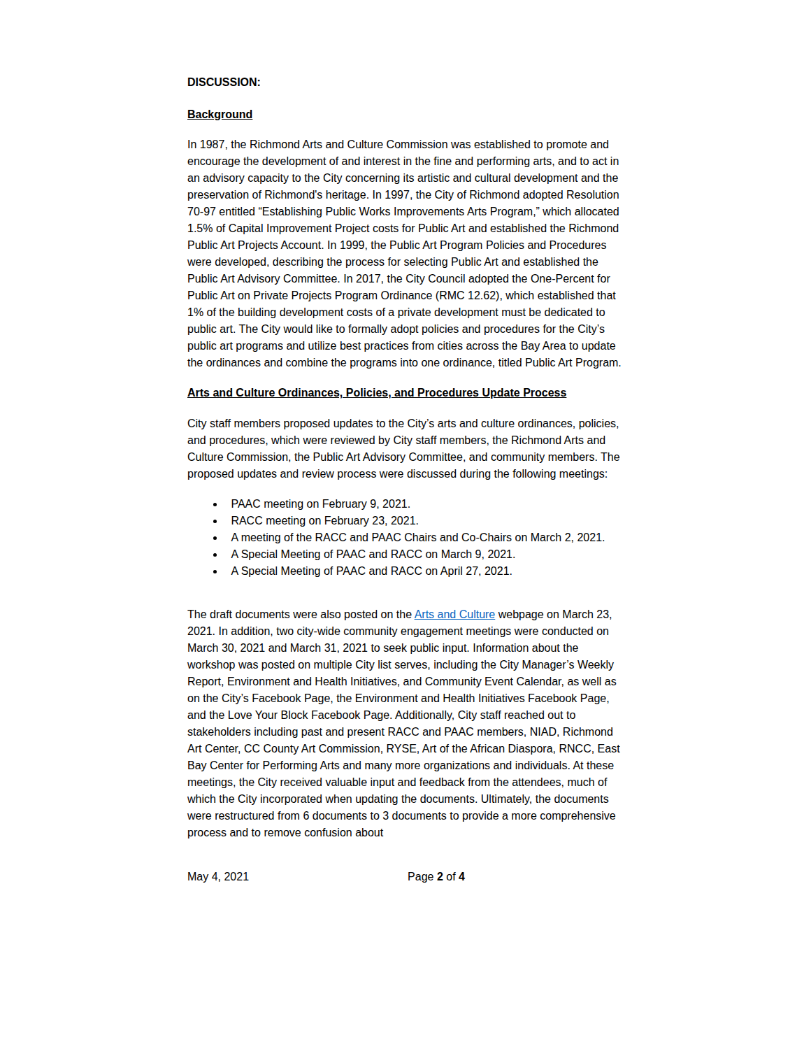DISCUSSION:
Background
In 1987, the Richmond Arts and Culture Commission was established to promote and encourage the development of and interest in the fine and performing arts, and to act in an advisory capacity to the City concerning its artistic and cultural development and the preservation of Richmond's heritage. In 1997, the City of Richmond adopted Resolution 70-97 entitled “Establishing Public Works Improvements Arts Program,” which allocated 1.5% of Capital Improvement Project costs for Public Art and established the Richmond Public Art Projects Account. In 1999, the Public Art Program Policies and Procedures were developed, describing the process for selecting Public Art and established the Public Art Advisory Committee. In 2017, the City Council adopted the One-Percent for Public Art on Private Projects Program Ordinance (RMC 12.62), which established that 1% of the building development costs of a private development must be dedicated to public art. The City would like to formally adopt policies and procedures for the City’s public art programs and utilize best practices from cities across the Bay Area to update the ordinances and combine the programs into one ordinance, titled Public Art Program.
Arts and Culture Ordinances, Policies, and Procedures Update Process
City staff members proposed updates to the City’s arts and culture ordinances, policies, and procedures, which were reviewed by City staff members, the Richmond Arts and Culture Commission, the Public Art Advisory Committee, and community members. The proposed updates and review process were discussed during the following meetings:
PAAC meeting on February 9, 2021.
RACC meeting on February 23, 2021.
A meeting of the RACC and PAAC Chairs and Co-Chairs on March 2, 2021.
A Special Meeting of PAAC and RACC on March 9, 2021.
A Special Meeting of PAAC and RACC on April 27, 2021.
The draft documents were also posted on the Arts and Culture webpage on March 23, 2021. In addition, two city-wide community engagement meetings were conducted on March 30, 2021 and March 31, 2021 to seek public input. Information about the workshop was posted on multiple City list serves, including the City Manager’s Weekly Report, Environment and Health Initiatives, and Community Event Calendar, as well as on the City’s Facebook Page, the Environment and Health Initiatives Facebook Page, and the Love Your Block Facebook Page. Additionally, City staff reached out to stakeholders including past and present RACC and PAAC members, NIAD, Richmond Art Center, CC County Art Commission, RYSE, Art of the African Diaspora, RNCC, East Bay Center for Performing Arts and many more organizations and individuals. At these meetings, the City received valuable input and feedback from the attendees, much of which the City incorporated when updating the documents. Ultimately, the documents were restructured from 6 documents to 3 documents to provide a more comprehensive process and to remove confusion about
May 4, 2021
Page 2 of 4